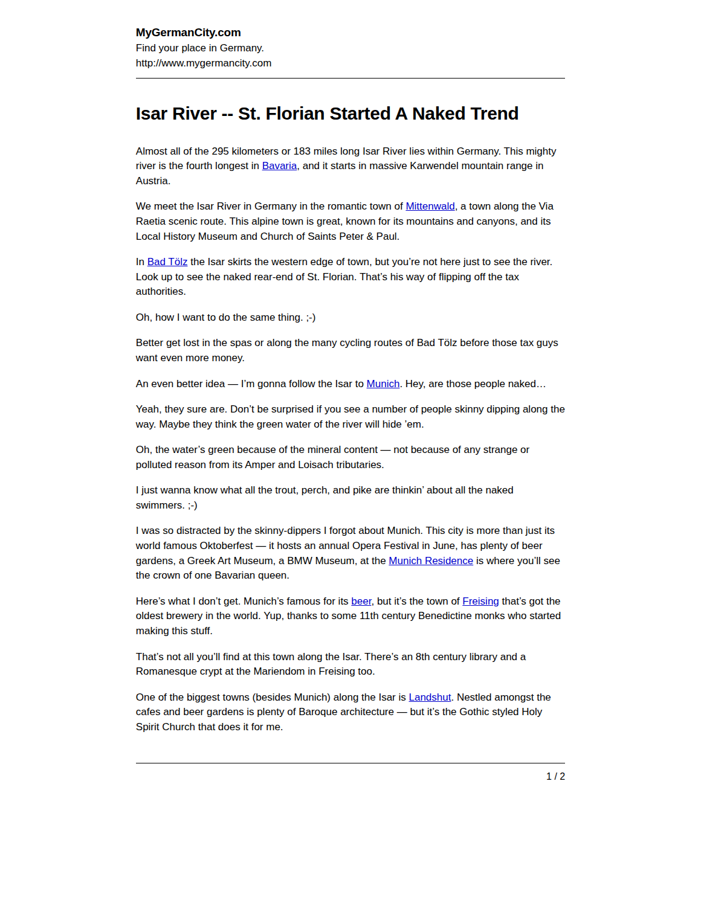MyGermanCity.com
Find your place in Germany.
http://www.mygermancity.com
Isar River -- St. Florian Started A Naked Trend
Almost all of the 295 kilometers or 183 miles long Isar River lies within Germany. This mighty river is the fourth longest in Bavaria, and it starts in massive Karwendel mountain range in Austria.
We meet the Isar River in Germany in the romantic town of Mittenwald, a town along the Via Raetia scenic route. This alpine town is great, known for its mountains and canyons, and its Local History Museum and Church of Saints Peter & Paul.
In Bad Tölz the Isar skirts the western edge of town, but you’re not here just to see the river. Look up to see the naked rear-end of St. Florian. That’s his way of flipping off the tax authorities.
Oh, how I want to do the same thing. ;-)
Better get lost in the spas or along the many cycling routes of Bad Tölz before those tax guys want even more money.
An even better idea — I’m gonna follow the Isar to Munich. Hey, are those people naked…
Yeah, they sure are. Don’t be surprised if you see a number of people skinny dipping along the way. Maybe they think the green water of the river will hide ’em.
Oh, the water’s green because of the mineral content — not because of any strange or polluted reason from its Amper and Loisach tributaries.
I just wanna know what all the trout, perch, and pike are thinkin’ about all the naked swimmers. ;-)
I was so distracted by the skinny-dippers I forgot about Munich. This city is more than just its world famous Oktoberfest — it hosts an annual Opera Festival in June, has plenty of beer gardens, a Greek Art Museum, a BMW Museum, at the Munich Residence is where you’ll see the crown of one Bavarian queen.
Here’s what I don’t get. Munich’s famous for its beer, but it’s the town of Freising that’s got the oldest brewery in the world. Yup, thanks to some 11th century Benedictine monks who started making this stuff.
That’s not all you’ll find at this town along the Isar. There’s an 8th century library and a Romanesque crypt at the Mariendom in Freising too.
One of the biggest towns (besides Munich) along the Isar is Landshut. Nestled amongst the cafes and beer gardens is plenty of Baroque architecture — but it’s the Gothic styled Holy Spirit Church that does it for me.
1 / 2